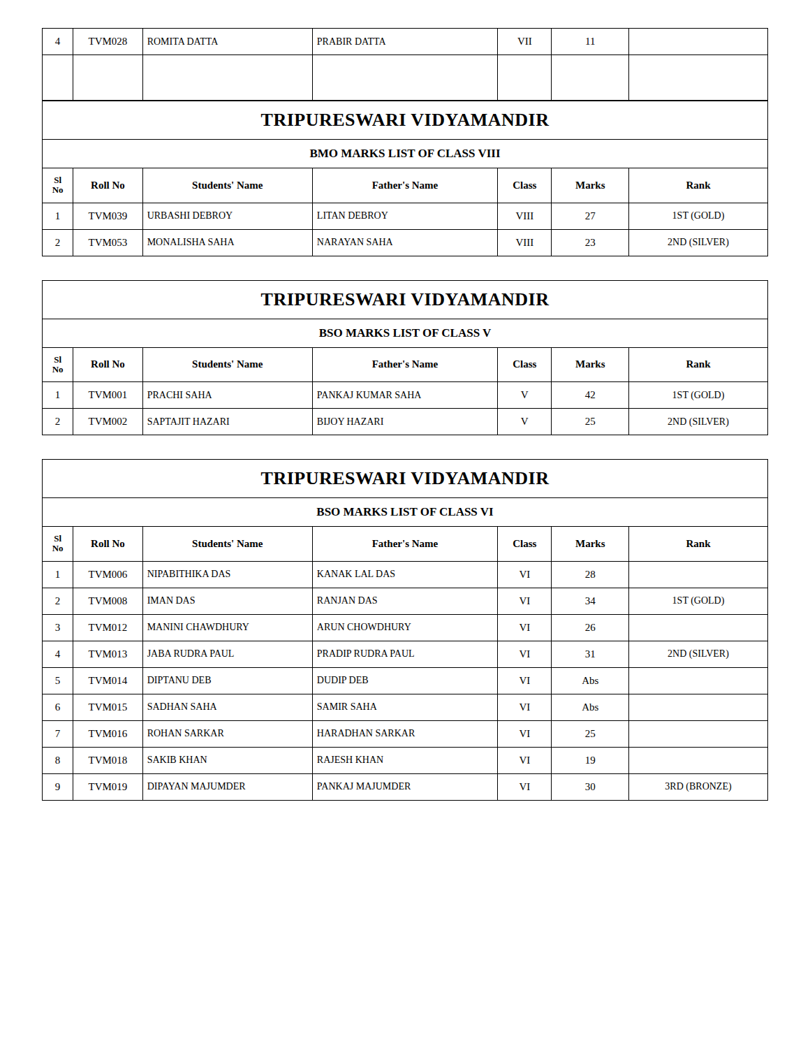| 4 | TVM028 | ROMITA DATTA | PRABIR DATTA | VII | 11 | |
| TRIPURESWARI VIDYAMANDIR |
| BMO MARKS LIST OF CLASS VIII |
| Sl No | Roll No | Students' Name | Father's Name | Class | Marks | Rank |
| 1 | TVM039 | URBASHI DEBROY | LITAN DEBROY | VIII | 27 | 1ST (GOLD) |
| 2 | TVM053 | MONALISHA SAHA | NARAYAN SAHA | VIII | 23 | 2ND (SILVER) |
| TRIPURESWARI VIDYAMANDIR |
| BSO MARKS LIST OF CLASS V |
| Sl No | Roll No | Students' Name | Father's Name | Class | Marks | Rank |
| 1 | TVM001 | PRACHI SAHA | PANKAJ KUMAR SAHA | V | 42 | 1ST (GOLD) |
| 2 | TVM002 | SAPTAJIT HAZARI | BIJOY HAZARI | V | 25 | 2ND (SILVER) |
| TRIPURESWARI VIDYAMANDIR |
| BSO MARKS LIST OF CLASS VI |
| Sl No | Roll No | Students' Name | Father's Name | Class | Marks | Rank |
| 1 | TVM006 | NIPABITHIKA DAS | KANAK LAL DAS | VI | 28 | |
| 2 | TVM008 | IMAN DAS | RANJAN DAS | VI | 34 | 1ST (GOLD) |
| 3 | TVM012 | MANINI CHAWDHURY | ARUN CHOWDHURY | VI | 26 | |
| 4 | TVM013 | JABA RUDRA PAUL | PRADIP RUDRA PAUL | VI | 31 | 2ND (SILVER) |
| 5 | TVM014 | DIPTANU DEB | DUDIP DEB | VI | Abs | |
| 6 | TVM015 | SADHAN SAHA | SAMIR SAHA | VI | Abs | |
| 7 | TVM016 | ROHAN SARKAR | HARADHAN SARKAR | VI | 25 | |
| 8 | TVM018 | SAKIB KHAN | RAJESH KHAN | VI | 19 | |
| 9 | TVM019 | DIPAYAN MAJUMDER | PANKAJ MAJUMDER | VI | 30 | 3RD (BRONZE) |